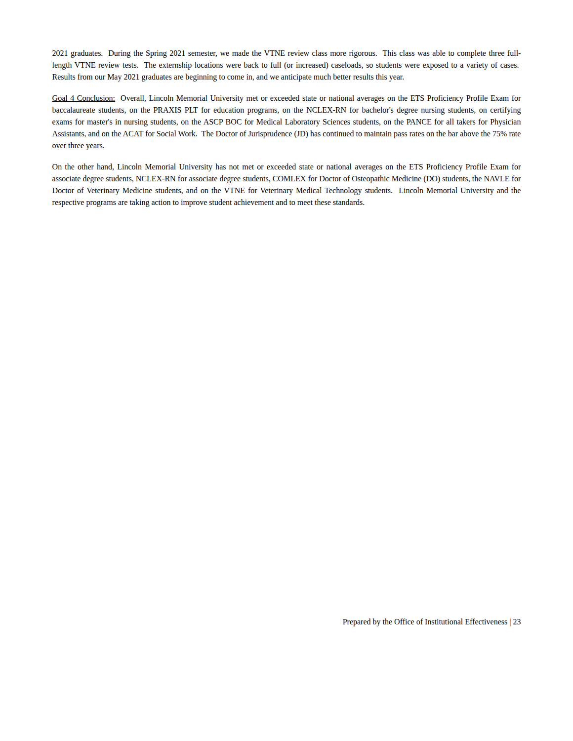2021 graduates. During the Spring 2021 semester, we made the VTNE review class more rigorous. This class was able to complete three full-length VTNE review tests. The externship locations were back to full (or increased) caseloads, so students were exposed to a variety of cases. Results from our May 2021 graduates are beginning to come in, and we anticipate much better results this year.
Goal 4 Conclusion: Overall, Lincoln Memorial University met or exceeded state or national averages on the ETS Proficiency Profile Exam for baccalaureate students, on the PRAXIS PLT for education programs, on the NCLEX-RN for bachelor's degree nursing students, on certifying exams for master's in nursing students, on the ASCP BOC for Medical Laboratory Sciences students, on the PANCE for all takers for Physician Assistants, and on the ACAT for Social Work. The Doctor of Jurisprudence (JD) has continued to maintain pass rates on the bar above the 75% rate over three years.
On the other hand, Lincoln Memorial University has not met or exceeded state or national averages on the ETS Proficiency Profile Exam for associate degree students, NCLEX-RN for associate degree students, COMLEX for Doctor of Osteopathic Medicine (DO) students, the NAVLE for Doctor of Veterinary Medicine students, and on the VTNE for Veterinary Medical Technology students. Lincoln Memorial University and the respective programs are taking action to improve student achievement and to meet these standards.
Prepared by the Office of Institutional Effectiveness | 23